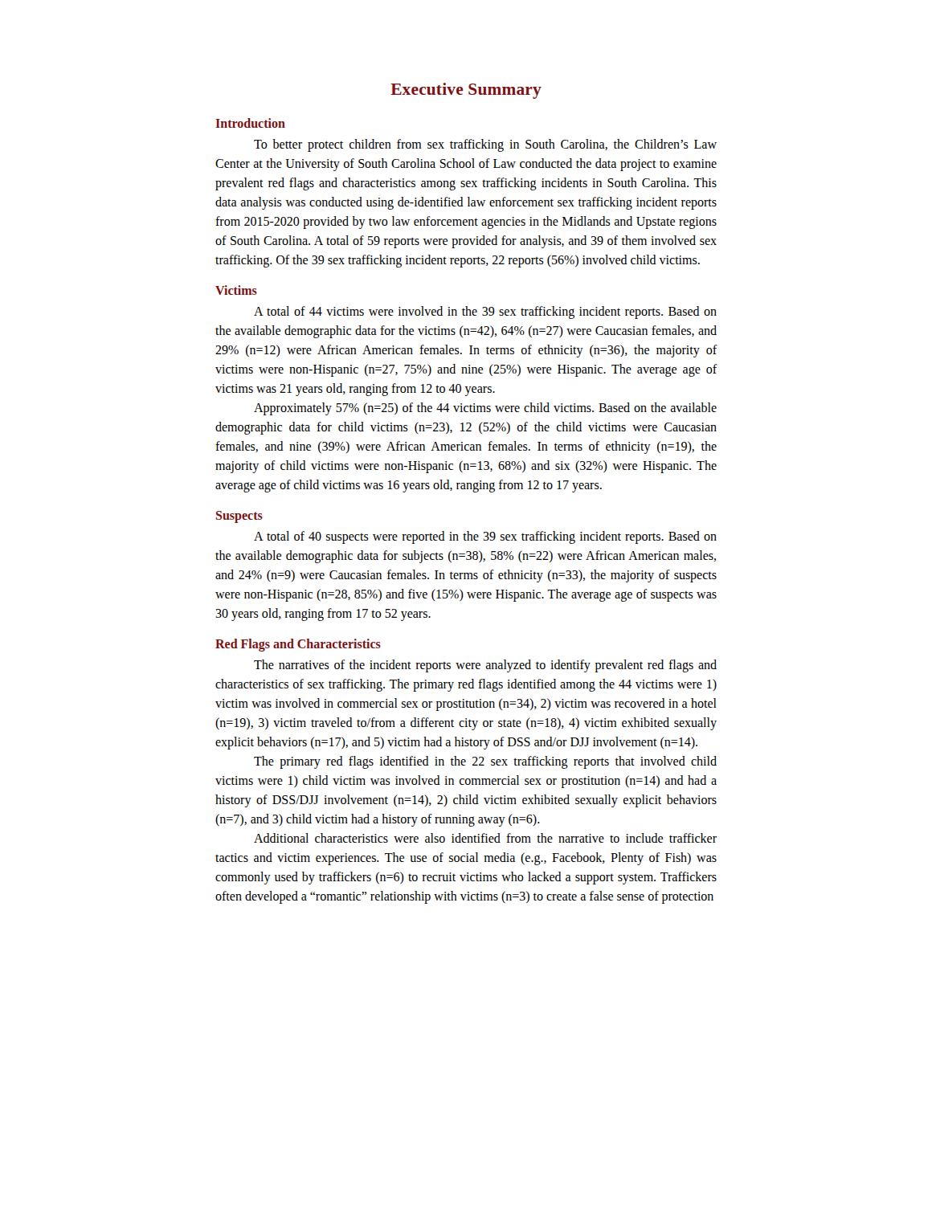Executive Summary
Introduction
To better protect children from sex trafficking in South Carolina, the Children’s Law Center at the University of South Carolina School of Law conducted the data project to examine prevalent red flags and characteristics among sex trafficking incidents in South Carolina. This data analysis was conducted using de-identified law enforcement sex trafficking incident reports from 2015-2020 provided by two law enforcement agencies in the Midlands and Upstate regions of South Carolina. A total of 59 reports were provided for analysis, and 39 of them involved sex trafficking. Of the 39 sex trafficking incident reports, 22 reports (56%) involved child victims.
Victims
A total of 44 victims were involved in the 39 sex trafficking incident reports. Based on the available demographic data for the victims (n=42), 64% (n=27) were Caucasian females, and 29% (n=12) were African American females. In terms of ethnicity (n=36), the majority of victims were non-Hispanic (n=27, 75%) and nine (25%) were Hispanic. The average age of victims was 21 years old, ranging from 12 to 40 years.
Approximately 57% (n=25) of the 44 victims were child victims. Based on the available demographic data for child victims (n=23), 12 (52%) of the child victims were Caucasian females, and nine (39%) were African American females. In terms of ethnicity (n=19), the majority of child victims were non-Hispanic (n=13, 68%) and six (32%) were Hispanic. The average age of child victims was 16 years old, ranging from 12 to 17 years.
Suspects
A total of 40 suspects were reported in the 39 sex trafficking incident reports. Based on the available demographic data for subjects (n=38), 58% (n=22) were African American males, and 24% (n=9) were Caucasian females. In terms of ethnicity (n=33), the majority of suspects were non-Hispanic (n=28, 85%) and five (15%) were Hispanic. The average age of suspects was 30 years old, ranging from 17 to 52 years.
Red Flags and Characteristics
The narratives of the incident reports were analyzed to identify prevalent red flags and characteristics of sex trafficking. The primary red flags identified among the 44 victims were 1) victim was involved in commercial sex or prostitution (n=34), 2) victim was recovered in a hotel (n=19), 3) victim traveled to/from a different city or state (n=18), 4) victim exhibited sexually explicit behaviors (n=17), and 5) victim had a history of DSS and/or DJJ involvement (n=14).
The primary red flags identified in the 22 sex trafficking reports that involved child victims were 1) child victim was involved in commercial sex or prostitution (n=14) and had a history of DSS/DJJ involvement (n=14), 2) child victim exhibited sexually explicit behaviors (n=7), and 3) child victim had a history of running away (n=6).
Additional characteristics were also identified from the narrative to include trafficker tactics and victim experiences. The use of social media (e.g., Facebook, Plenty of Fish) was commonly used by traffickers (n=6) to recruit victims who lacked a support system. Traffickers often developed a “romantic” relationship with victims (n=3) to create a false sense of protection